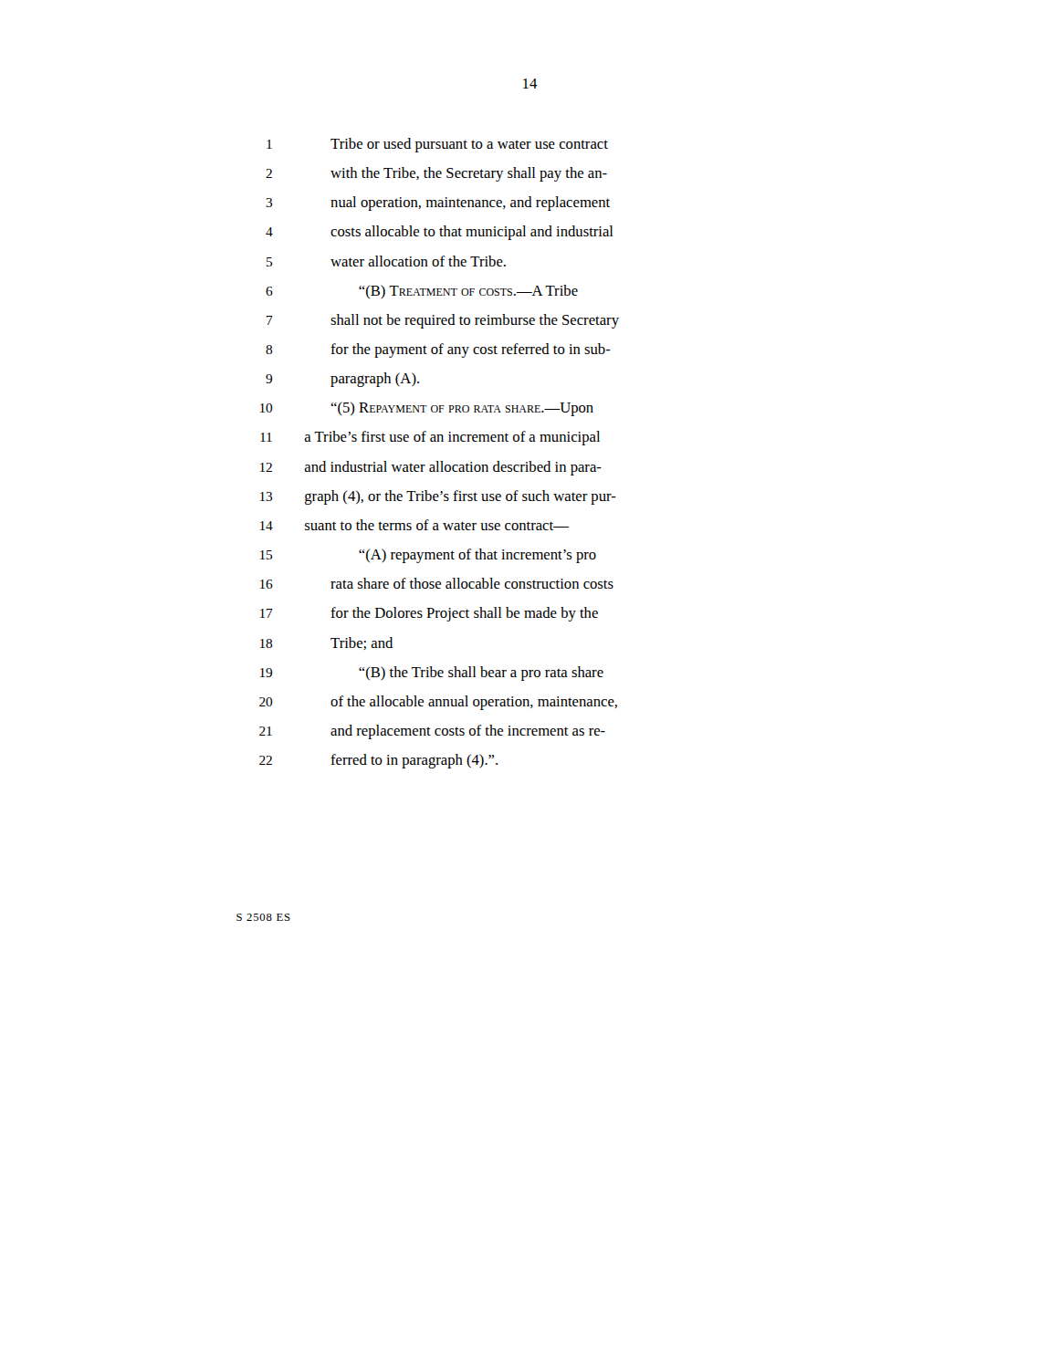14
Tribe or used pursuant to a water use contract
with the Tribe, the Secretary shall pay the an-
nual operation, maintenance, and replacement
costs allocable to that municipal and industrial
water allocation of the Tribe.
“(B) Treatment of costs.—A Tribe
shall not be required to reimburse the Secretary
for the payment of any cost referred to in sub-
paragraph (A).
“(5) Repayment of pro rata share.—Upon
a Tribe’s first use of an increment of a municipal
and industrial water allocation described in para-
graph (4), or the Tribe’s first use of such water pur-
suant to the terms of a water use contract—
“(A) repayment of that increment’s pro
rata share of those allocable construction costs
for the Dolores Project shall be made by the
Tribe; and
“(B) the Tribe shall bear a pro rata share
of the allocable annual operation, maintenance,
and replacement costs of the increment as re-
ferred to in paragraph (4).”.
S 2508 ES